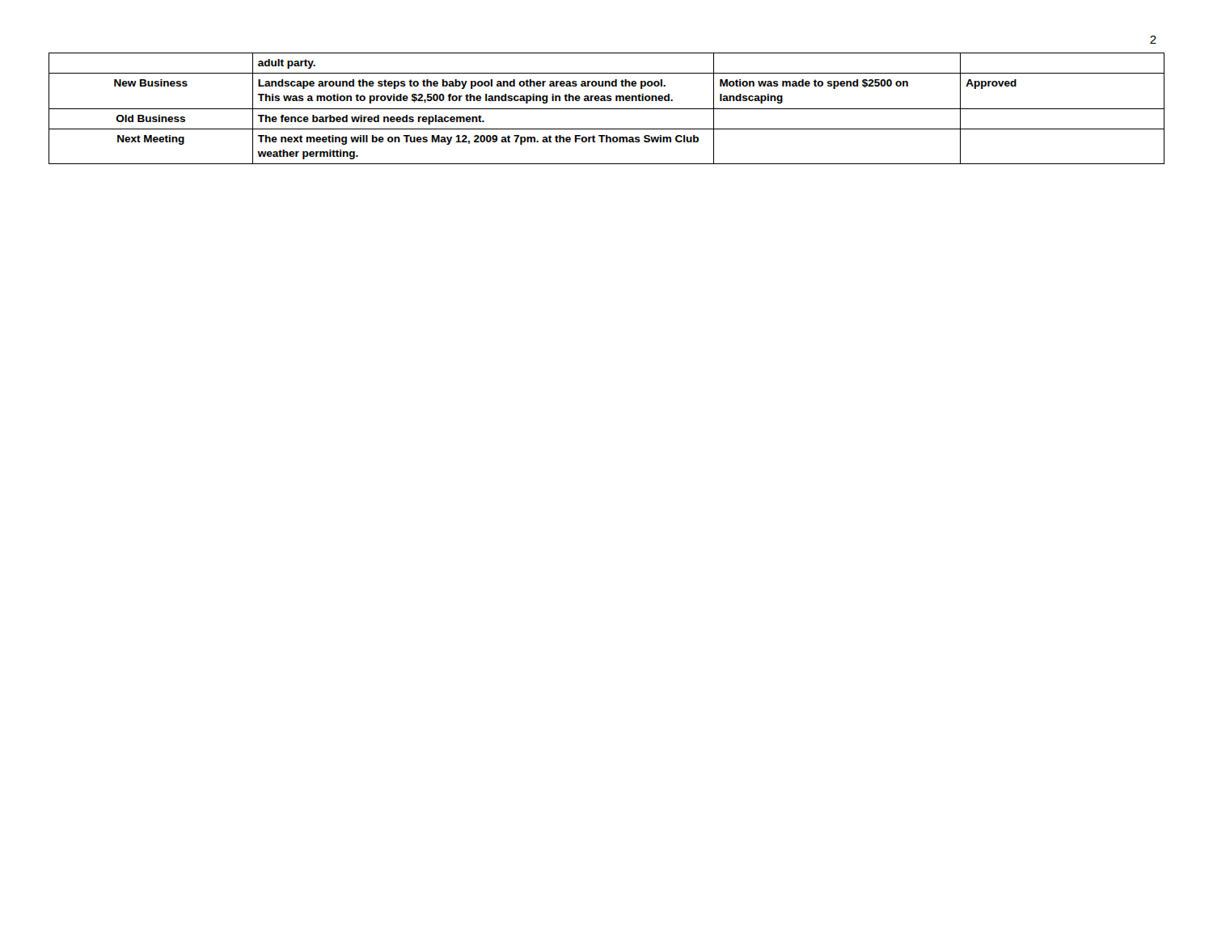2
| | adult party. | | |
| New Business | Landscape around the steps to the baby pool and other areas around the pool. This was a motion to provide $2,500 for the landscaping in the areas mentioned. | Motion was made to spend $2500 on landscaping | Approved |
| Old Business | The fence barbed wired needs replacement. | | |
| Next Meeting | The next meeting will be on Tues May 12, 2009 at 7pm. at the Fort Thomas Swim Club weather permitting. | | |